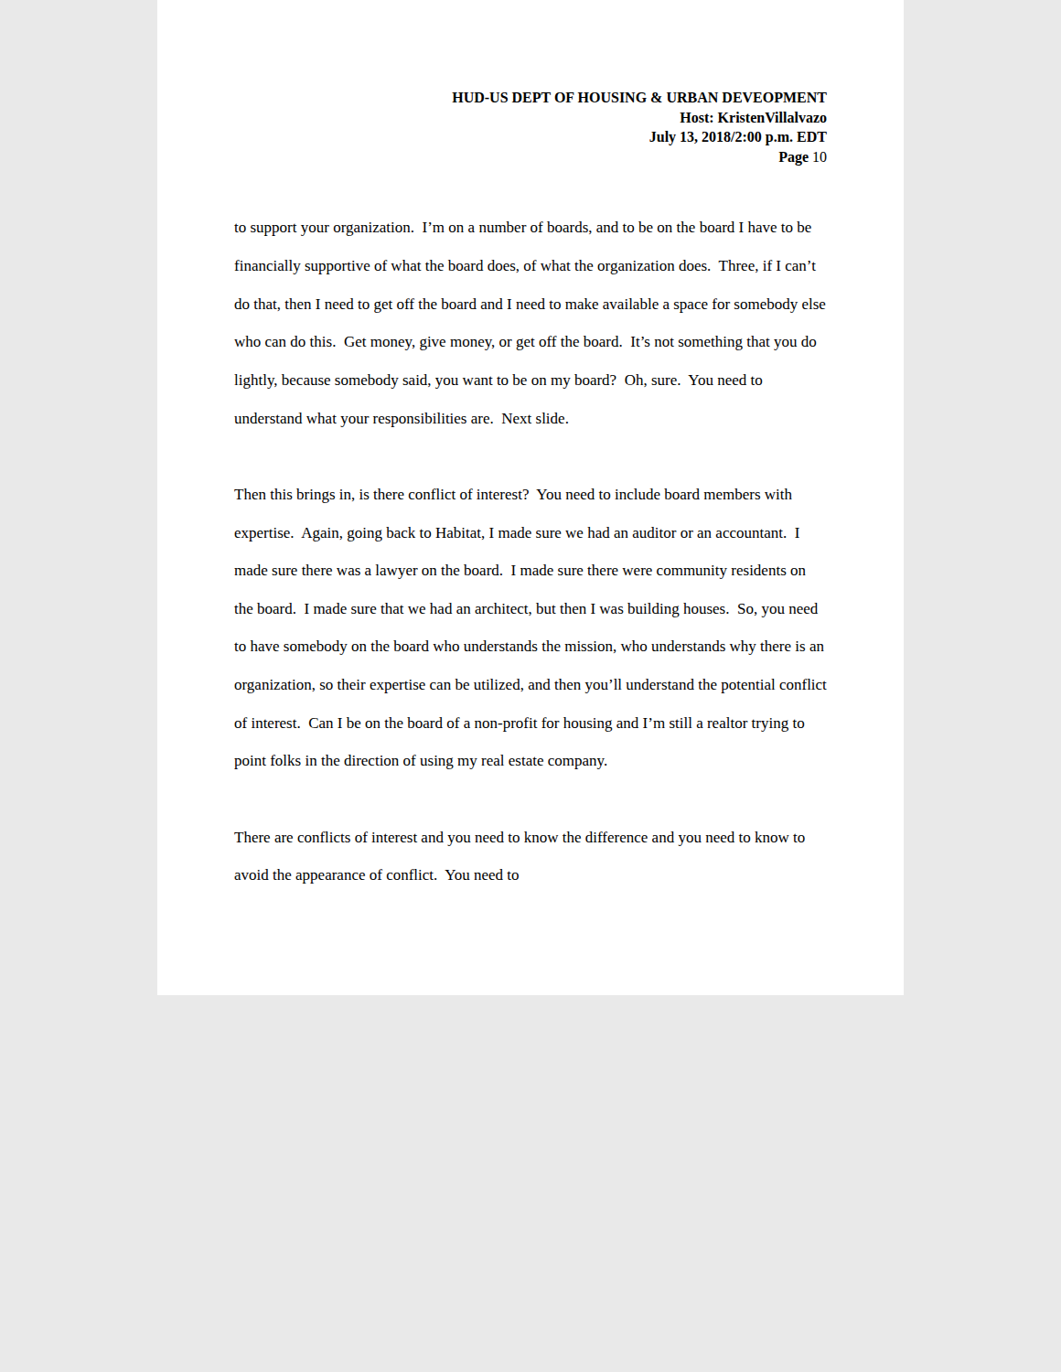HUD-US DEPT OF HOUSING & URBAN DEVEOPMENT
Host: KristenVillalvazo
July 13, 2018/2:00 p.m. EDT
Page 10
to support your organization. I’m on a number of boards, and to be on the board I have to be financially supportive of what the board does, of what the organization does. Three, if I can’t do that, then I need to get off the board and I need to make available a space for somebody else who can do this. Get money, give money, or get off the board. It’s not something that you do lightly, because somebody said, you want to be on my board? Oh, sure. You need to understand what your responsibilities are. Next slide.
Then this brings in, is there conflict of interest? You need to include board members with expertise. Again, going back to Habitat, I made sure we had an auditor or an accountant. I made sure there was a lawyer on the board. I made sure there were community residents on the board. I made sure that we had an architect, but then I was building houses. So, you need to have somebody on the board who understands the mission, who understands why there is an organization, so their expertise can be utilized, and then you’ll understand the potential conflict of interest. Can I be on the board of a non-profit for housing and I’m still a realtor trying to point folks in the direction of using my real estate company.
There are conflicts of interest and you need to know the difference and you need to know to avoid the appearance of conflict. You need to